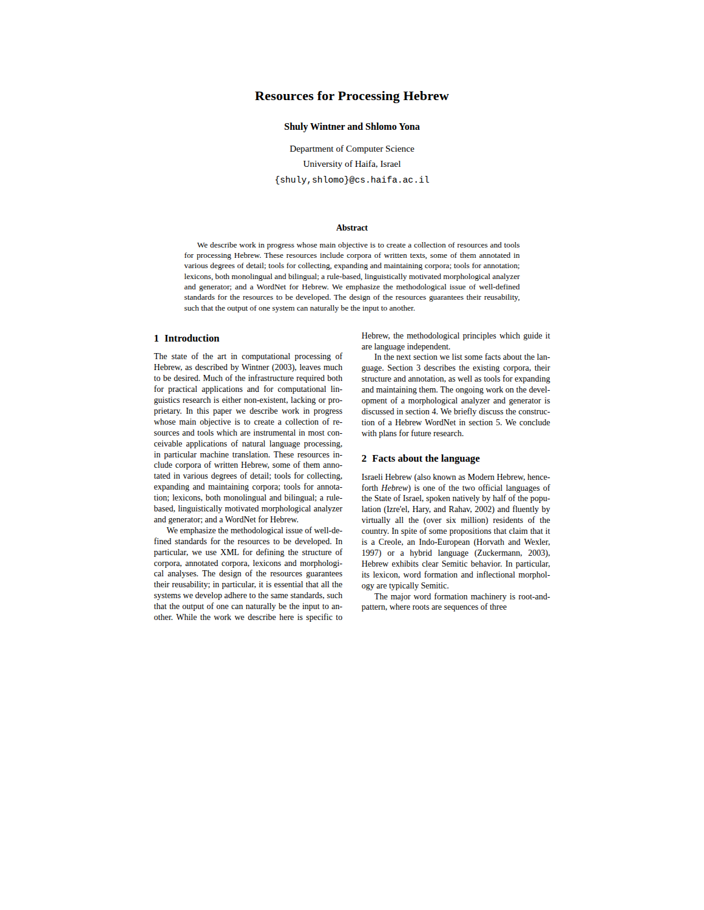Resources for Processing Hebrew
Shuly Wintner and Shlomo Yona
Department of Computer Science
University of Haifa, Israel
{shuly,shlomo}@cs.haifa.ac.il
Abstract
We describe work in progress whose main objective is to create a collection of resources and tools for processing Hebrew. These resources include corpora of written texts, some of them annotated in various degrees of detail; tools for collecting, expanding and maintaining corpora; tools for annotation; lexicons, both monolingual and bilingual; a rule-based, linguistically motivated morphological analyzer and generator; and a WordNet for Hebrew. We emphasize the methodological issue of well-defined standards for the resources to be developed. The design of the resources guarantees their reusability, such that the output of one system can naturally be the input to another.
1 Introduction
The state of the art in computational processing of Hebrew, as described by Wintner (2003), leaves much to be desired. Much of the infrastructure required both for practical applications and for computational linguistics research is either non-existent, lacking or proprietary. In this paper we describe work in progress whose main objective is to create a collection of resources and tools which are instrumental in most conceivable applications of natural language processing, in particular machine translation. These resources include corpora of written Hebrew, some of them annotated in various degrees of detail; tools for collecting, expanding and maintaining corpora; tools for annotation; lexicons, both monolingual and bilingual; a rule-based, linguistically motivated morphological analyzer and generator; and a WordNet for Hebrew.
We emphasize the methodological issue of well-defined standards for the resources to be developed. In particular, we use XML for defining the structure of corpora, annotated corpora, lexicons and morphological analyses. The design of the resources guarantees their reusability; in particular, it is essential that all the systems we develop adhere to the same standards, such that the output of one can naturally be the input to another. While the work we describe here is specific to Hebrew, the methodological principles which guide it are language independent.
In the next section we list some facts about the language. Section 3 describes the existing corpora, their structure and annotation, as well as tools for expanding and maintaining them. The ongoing work on the development of a morphological analyzer and generator is discussed in section 4. We briefly discuss the construction of a Hebrew WordNet in section 5. We conclude with plans for future research.
2 Facts about the language
Israeli Hebrew (also known as Modern Hebrew, henceforth Hebrew) is one of the two official languages of the State of Israel, spoken natively by half of the population (Izre'el, Hary, and Rahav, 2002) and fluently by virtually all the (over six million) residents of the country. In spite of some propositions that claim that it is a Creole, an Indo-European (Horvath and Wexler, 1997) or a hybrid language (Zuckermann, 2003), Hebrew exhibits clear Semitic behavior. In particular, its lexicon, word formation and inflectional morphology are typically Semitic.
The major word formation machinery is root-and-pattern, where roots are sequences of three